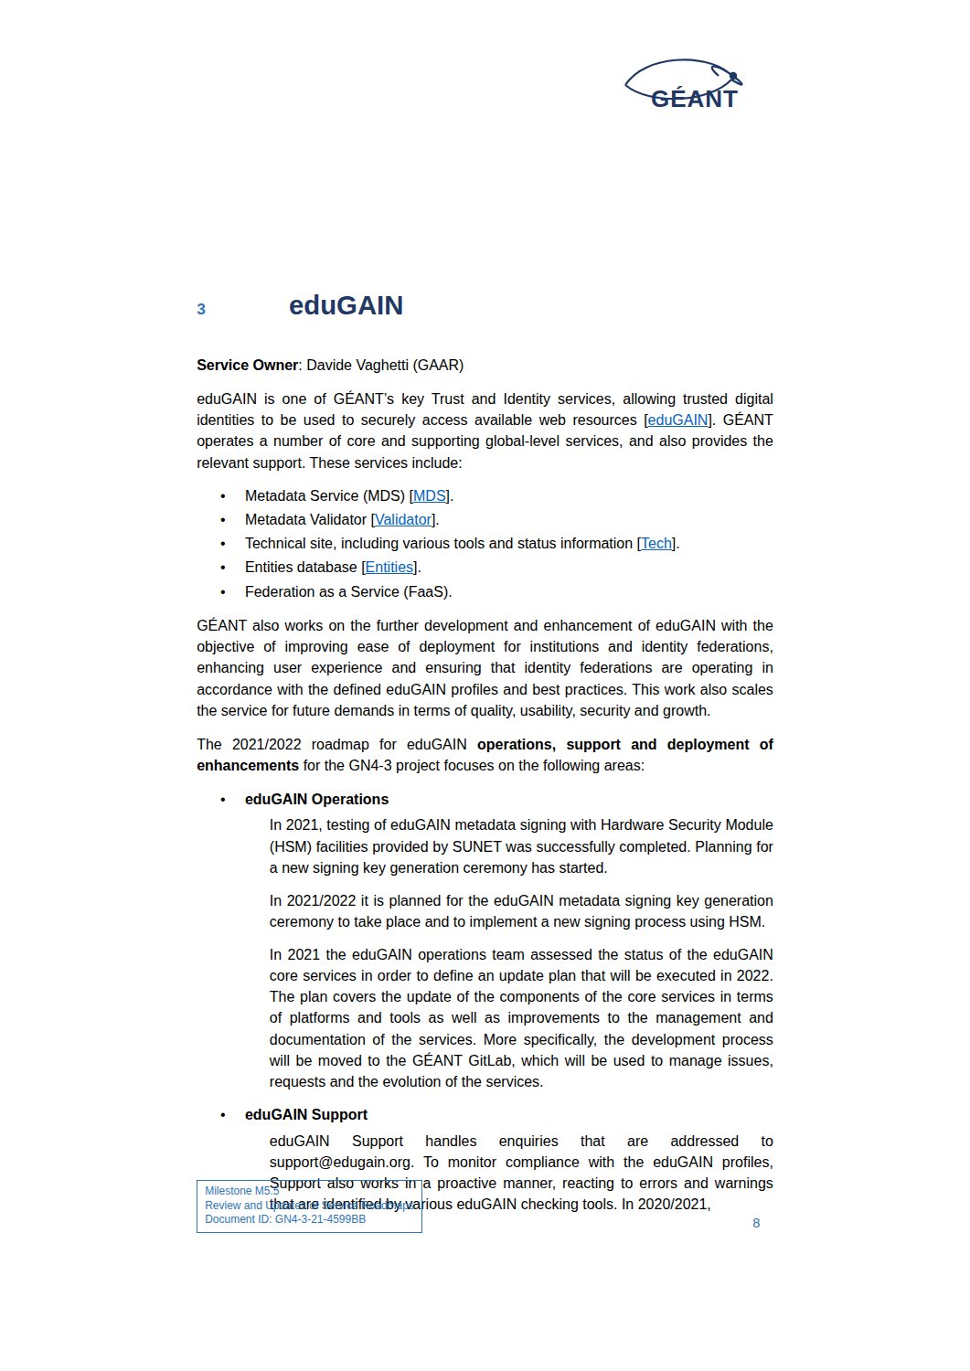GÉANT
3 eduGAIN
Service Owner: Davide Vaghetti (GAAR)
eduGAIN is one of GÉANT’s key Trust and Identity services, allowing trusted digital identities to be used to securely access available web resources [eduGAIN]. GÉANT operates a number of core and supporting global-level services, and also provides the relevant support. These services include:
Metadata Service (MDS) [MDS].
Metadata Validator [Validator].
Technical site, including various tools and status information [Tech].
Entities database [Entities].
Federation as a Service (FaaS).
GÉANT also works on the further development and enhancement of eduGAIN with the objective of improving ease of deployment for institutions and identity federations, enhancing user experience and ensuring that identity federations are operating in accordance with the defined eduGAIN profiles and best practices. This work also scales the service for future demands in terms of quality, usability, security and growth.
The 2021/2022 roadmap for eduGAIN operations, support and deployment of enhancements for the GN4-3 project focuses on the following areas:
eduGAIN Operations
In 2021, testing of eduGAIN metadata signing with Hardware Security Module (HSM) facilities provided by SUNET was successfully completed. Planning for a new signing key generation ceremony has started.
In 2021/2022 it is planned for the eduGAIN metadata signing key generation ceremony to take place and to implement a new signing process using HSM.
In 2021 the eduGAIN operations team assessed the status of the eduGAIN core services in order to define an update plan that will be executed in 2022. The plan covers the update of the components of the core services in terms of platforms and tools as well as improvements to the management and documentation of the services. More specifically, the development process will be moved to the GÉANT GitLab, which will be used to manage issues, requests and the evolution of the services.
eduGAIN Support
eduGAIN Support handles enquiries that are addressed to support@edugain.org. To monitor compliance with the eduGAIN profiles, Support also works in a proactive manner, reacting to errors and warnings that are identified by various eduGAIN checking tools. In 2020/2021,
Milestone M5.5
Review and Updates of Service Roadmaps
Document ID: GN4-3-21-4599BB
8